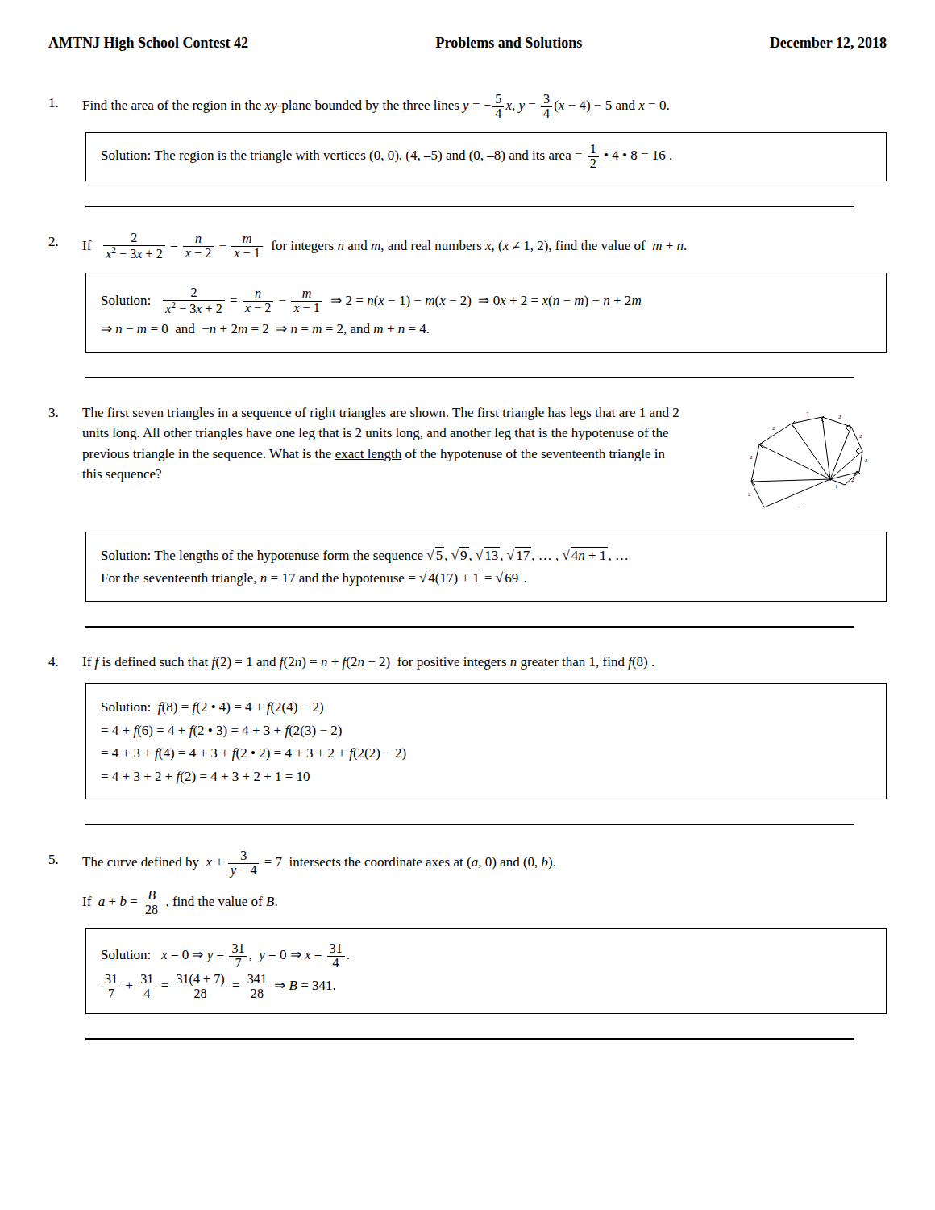AMTNJ High School Contest 42
Problems and Solutions
December 12, 2018
1.
Find the area of the region in the xy-plane bounded by the three lines y = −54 x, y = 34(x − 4) − 5 and x = 0.
Solution: The region is the triangle with vertices (0, 0), (4, –5) and (0, –8) and its area = 12 • 4 • 8 = 16 .
2.
If 2 x2 − 3x + 2 = nx − 2 − mx − 1 for integers n and m, and real numbers x, (x ≠ 1, 2), find the value of m + n.
Solution: 2 x2 − 3x + 2 = nx − 2 − mx − 1 ⇒ 2 = n(x − 1) − m(x − 2) ⇒ 0x + 2 = x(n − m) − n + 2m
⇒ n − m = 0 and −n + 2m = 2 ⇒ n = m = 2, and m + n = 4.
3.
2 2 2 2 2 2 2 2 1 ....
The first seven triangles in a sequence of right triangles are shown. The first triangle has legs that are 1 and 2 units long. All other triangles have one leg that is 2 units long, and another leg that is the hypotenuse of the previous triangle in the sequence. What is the exact length of the hypotenuse of the seventeenth triangle in this sequence?
Solution: The lengths of the hypotenuse form the sequence √5, √9, √13, √17, … , √4n + 1, …
For the seventeenth triangle, n = 17 and the hypotenuse = √4(17) + 1 = √69 .
4.
If f is defined such that f(2) = 1 and f(2n) = n + f(2n − 2) for positive integers n greater than 1, find f(8) .
Solution: f(8) = f(2 • 4) = 4 + f(2(4) − 2)
= 4 + f(6) = 4 + f(2 • 3) = 4 + 3 + f(2(3) − 2)
= 4 + 3 + f(4) = 4 + 3 + f(2 • 2) = 4 + 3 + 2 + f(2(2) − 2)
= 4 + 3 + 2 + f(2) = 4 + 3 + 2 + 1 = 10
5.
The curve defined by x + 3 y − 4 = 7 intersects the coordinate axes at (a, 0) and (0, b).
If a + b = B 28 , find the value of B.
Solution: x = 0 ⇒ y = 317, y = 0 ⇒ x = 314.
317 + 314 = 31(4 + 7) 28 = 34128 ⇒ B = 341.